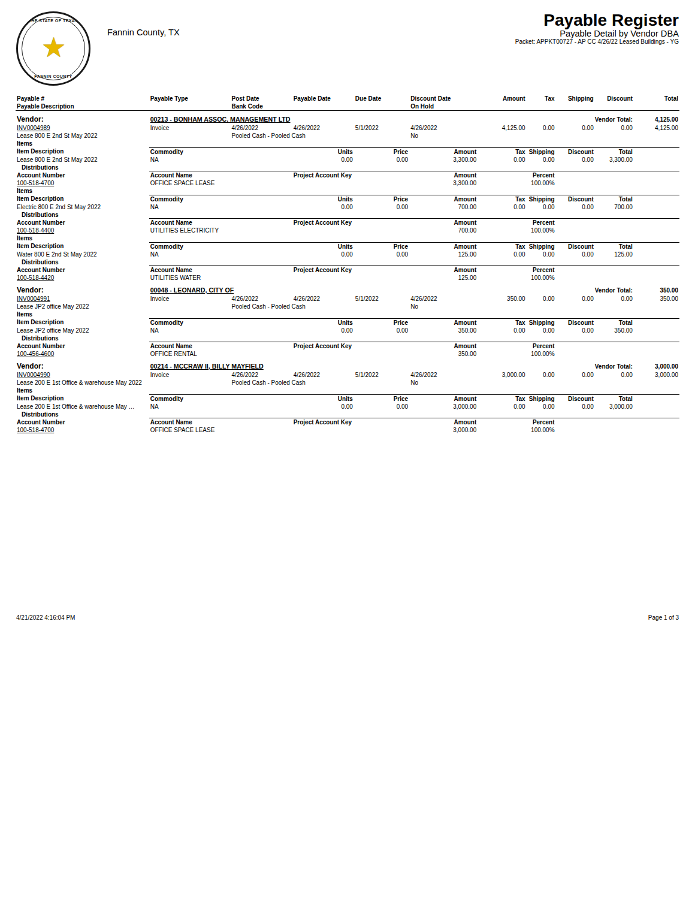| THE STATE OF TEXAS ★ FANNIN COUNTY | Fannin County, TX | Payable Register Payable Detail by Vendor DBA Packet: APPKT00727 - AP CC 4/26/22 Leased Buildings - YG |
| Payable # | Payable Type | Post Date | Payable Date | Due Date | Discount Date | Amount | Tax | Shipping | Discount | Total |
| Payable Description | | Bank Code | | | On Hold | | | | | |
| Vendor: | 00213 - BONHAM ASSOC. MANAGEMENT LTD | Vendor Total: | 4,125.00 |
| INV0004989 | Invoice | 4/26/2022 | 4/26/2022 | 5/1/2022 | 4/26/2022 | 4,125.00 | 0.00 | 0.00 | 0.00 | 4,125.00 |
| Lease 800 E 2nd St May 2022 | | Pooled Cash - Pooled Cash | No | | | | | |
| Items | |
| Item Description | Commodity | | Units | Price | Amount | Tax | Shipping | Discount | Total | |
| Lease 800 E 2nd St May 2022 | NA | | 0.00 | 0.00 | 3,300.00 | 0.00 | 0.00 | 0.00 | 3,300.00 | |
| Distributions | |
| Account Number | Account Name | Project Account Key | Amount | Percent | | | |
| 100-518-4700 | OFFICE SPACE LEASE | | 3,300.00 | 100.00% | | | |
| Items | |
| Item Description | Commodity | | Units | Price | Amount | Tax | Shipping | Discount | Total | |
| Electric 800 E 2nd St May 2022 | NA | | 0.00 | 0.00 | 700.00 | 0.00 | 0.00 | 0.00 | 700.00 | |
| Distributions | |
| Account Number | Account Name | Project Account Key | Amount | Percent | | | |
| 100-518-4400 | UTILITIES ELECTRICITY | | 700.00 | 100.00% | | | |
| Items | |
| Item Description | Commodity | | Units | Price | Amount | Tax | Shipping | Discount | Total | |
| Water 800 E 2nd St May 2022 | NA | | 0.00 | 0.00 | 125.00 | 0.00 | 0.00 | 0.00 | 125.00 | |
| Distributions | |
| Account Number | Account Name | Project Account Key | Amount | Percent | | | |
| 100-518-4420 | UTILITIES WATER | | 125.00 | 100.00% | | | |
| Vendor: | 00048 - LEONARD, CITY OF | Vendor Total: | 350.00 |
| INV0004991 | Invoice | 4/26/2022 | 4/26/2022 | 5/1/2022 | 4/26/2022 | 350.00 | 0.00 | 0.00 | 0.00 | 350.00 |
| Lease JP2 office May 2022 | | Pooled Cash - Pooled Cash | No | | | | | |
| Items | |
| Item Description | Commodity | | Units | Price | Amount | Tax | Shipping | Discount | Total | |
| Lease JP2 office May 2022 | NA | | 0.00 | 0.00 | 350.00 | 0.00 | 0.00 | 0.00 | 350.00 | |
| Distributions | |
| Account Number | Account Name | Project Account Key | Amount | Percent | | | |
| 100-456-4600 | OFFICE RENTAL | | 350.00 | 100.00% | | | |
| Vendor: | 00214 - MCCRAW II, BILLY MAYFIELD | Vendor Total: | 3,000.00 |
| INV0004990 | Invoice | 4/26/2022 | 4/26/2022 | 5/1/2022 | 4/26/2022 | 3,000.00 | 0.00 | 0.00 | 0.00 | 3,000.00 |
| Lease 200 E 1st Office & warehouse May 2022 | | Pooled Cash - Pooled Cash | No | | | | | |
| Items | |
| Item Description | Commodity | | Units | Price | Amount | Tax | Shipping | Discount | Total | |
| Lease 200 E 1st Office & warehouse May … | NA | | 0.00 | 0.00 | 3,000.00 | 0.00 | 0.00 | 0.00 | 3,000.00 | |
| Distributions | |
| Account Number | Account Name | Project Account Key | Amount | Percent | | | |
| 100-518-4700 | OFFICE SPACE LEASE | | 3,000.00 | 100.00% | | | |
| 4/21/2022 4:16:04 PM | Page 1 of 3 |